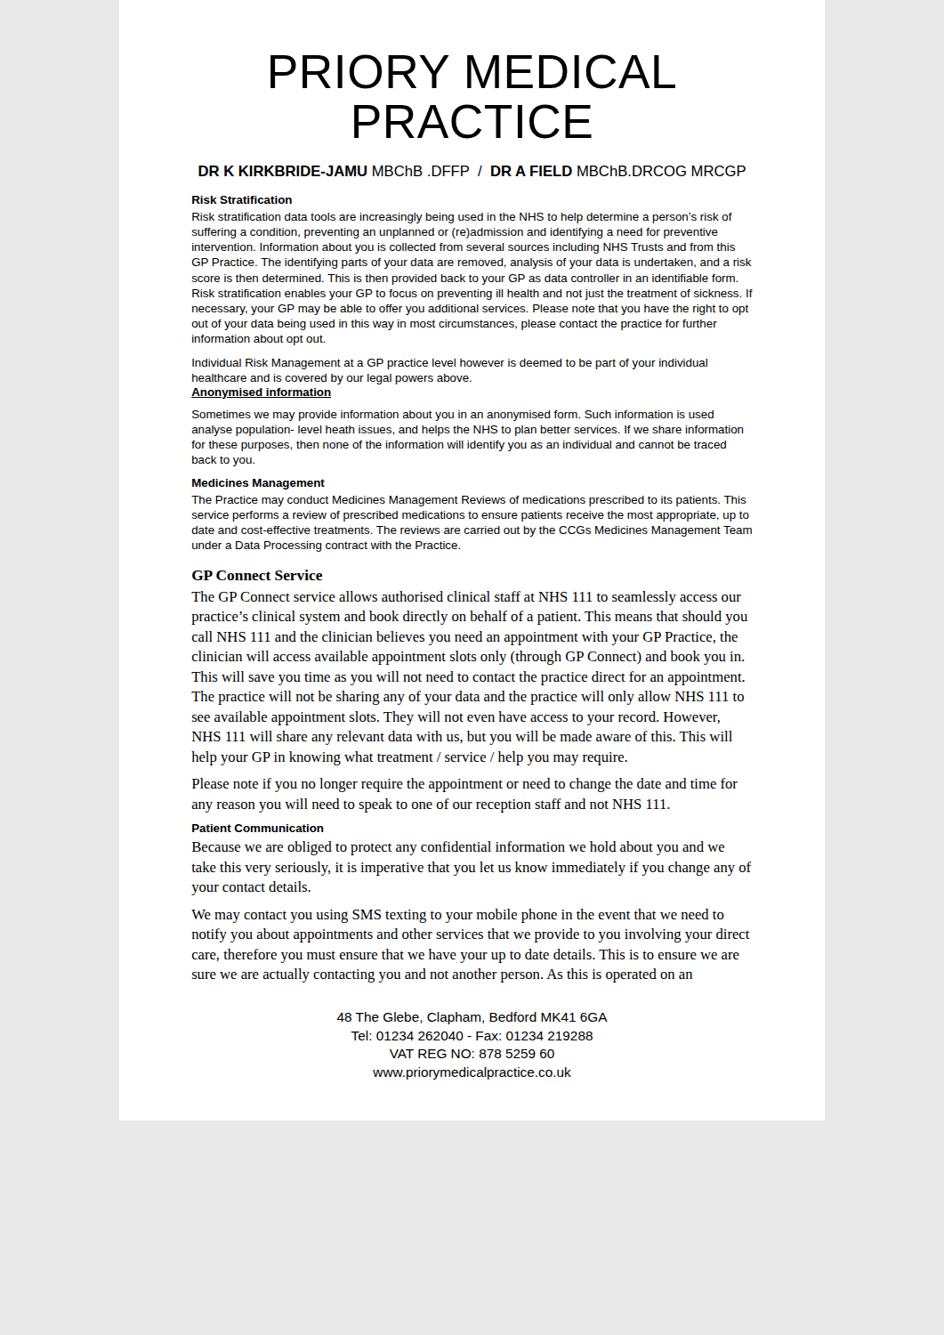PRIORY MEDICAL PRACTICE
DR K KIRKBRIDE-JAMU MBChB .DFFP / DR A FIELD MBChB.DRCOG MRCGP
Risk Stratification
Risk stratification data tools are increasingly being used in the NHS to help determine a person’s risk of suffering a condition, preventing an unplanned or (re)admission and identifying a need for preventive intervention. Information about you is collected from several sources including NHS Trusts and from this GP Practice. The identifying parts of your data are removed, analysis of your data is undertaken, and a risk score is then determined. This is then provided back to your GP as data controller in an identifiable form. Risk stratification enables your GP to focus on preventing ill health and not just the treatment of sickness. If necessary, your GP may be able to offer you additional services. Please note that you have the right to opt out of your data being used in this way in most circumstances, please contact the practice for further information about opt out.
Individual Risk Management at a GP practice level however is deemed to be part of your individual healthcare and is covered by our legal powers above.
Anonymised information
Sometimes we may provide information about you in an anonymised form. Such information is used analyse population- level heath issues, and helps the NHS to plan better services. If we share information for these purposes, then none of the information will identify you as an individual and cannot be traced back to you.
Medicines Management
The Practice may conduct Medicines Management Reviews of medications prescribed to its patients. This service performs a review of prescribed medications to ensure patients receive the most appropriate, up to date and cost-effective treatments. The reviews are carried out by the CCGs Medicines Management Team under a Data Processing contract with the Practice.
GP Connect Service
The GP Connect service allows authorised clinical staff at NHS 111 to seamlessly access our practice’s clinical system and book directly on behalf of a patient. This means that should you call NHS 111 and the clinician believes you need an appointment with your GP Practice, the clinician will access available appointment slots only (through GP Connect) and book you in. This will save you time as you will not need to contact the practice direct for an appointment. The practice will not be sharing any of your data and the practice will only allow NHS 111 to see available appointment slots. They will not even have access to your record. However, NHS 111 will share any relevant data with us, but you will be made aware of this. This will help your GP in knowing what treatment / service / help you may require.
Please note if you no longer require the appointment or need to change the date and time for any reason you will need to speak to one of our reception staff and not NHS 111.
Patient Communication
Because we are obliged to protect any confidential information we hold about you and we take this very seriously, it is imperative that you let us know immediately if you change any of your contact details.
We may contact you using SMS texting to your mobile phone in the event that we need to notify you about appointments and other services that we provide to you involving your direct care, therefore you must ensure that we have your up to date details. This is to ensure we are sure we are actually contacting you and not another person. As this is operated on an
48 The Glebe, Clapham, Bedford MK41 6GA
Tel: 01234 262040 - Fax: 01234 219288
VAT REG NO: 878 5259 60
www.priorymedicalpractice.co.uk